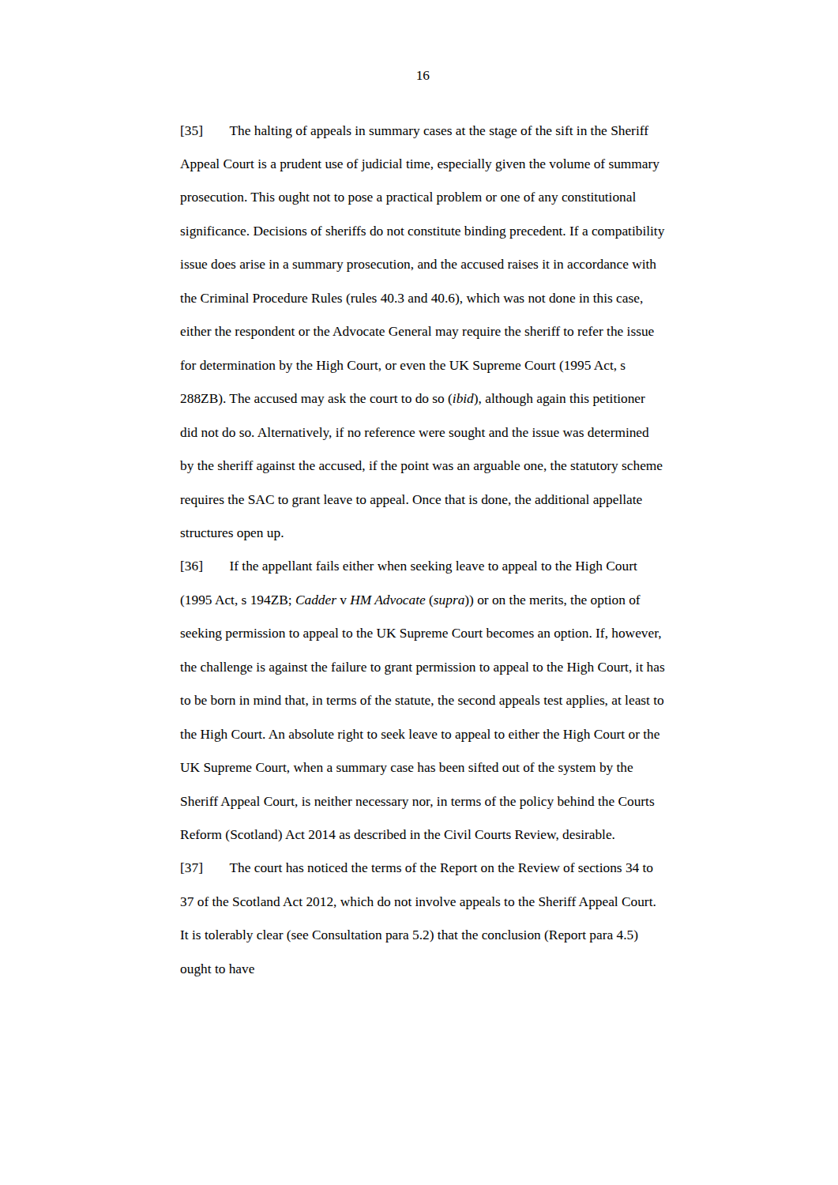16
[35] The halting of appeals in summary cases at the stage of the sift in the Sheriff Appeal Court is a prudent use of judicial time, especially given the volume of summary prosecution. This ought not to pose a practical problem or one of any constitutional significance. Decisions of sheriffs do not constitute binding precedent. If a compatibility issue does arise in a summary prosecution, and the accused raises it in accordance with the Criminal Procedure Rules (rules 40.3 and 40.6), which was not done in this case, either the respondent or the Advocate General may require the sheriff to refer the issue for determination by the High Court, or even the UK Supreme Court (1995 Act, s 288ZB). The accused may ask the court to do so (ibid), although again this petitioner did not do so. Alternatively, if no reference were sought and the issue was determined by the sheriff against the accused, if the point was an arguable one, the statutory scheme requires the SAC to grant leave to appeal. Once that is done, the additional appellate structures open up.
[36] If the appellant fails either when seeking leave to appeal to the High Court (1995 Act, s 194ZB; Cadder v HM Advocate (supra)) or on the merits, the option of seeking permission to appeal to the UK Supreme Court becomes an option. If, however, the challenge is against the failure to grant permission to appeal to the High Court, it has to be born in mind that, in terms of the statute, the second appeals test applies, at least to the High Court. An absolute right to seek leave to appeal to either the High Court or the UK Supreme Court, when a summary case has been sifted out of the system by the Sheriff Appeal Court, is neither necessary nor, in terms of the policy behind the Courts Reform (Scotland) Act 2014 as described in the Civil Courts Review, desirable.
[37] The court has noticed the terms of the Report on the Review of sections 34 to 37 of the Scotland Act 2012, which do not involve appeals to the Sheriff Appeal Court. It is tolerably clear (see Consultation para 5.2) that the conclusion (Report para 4.5) ought to have